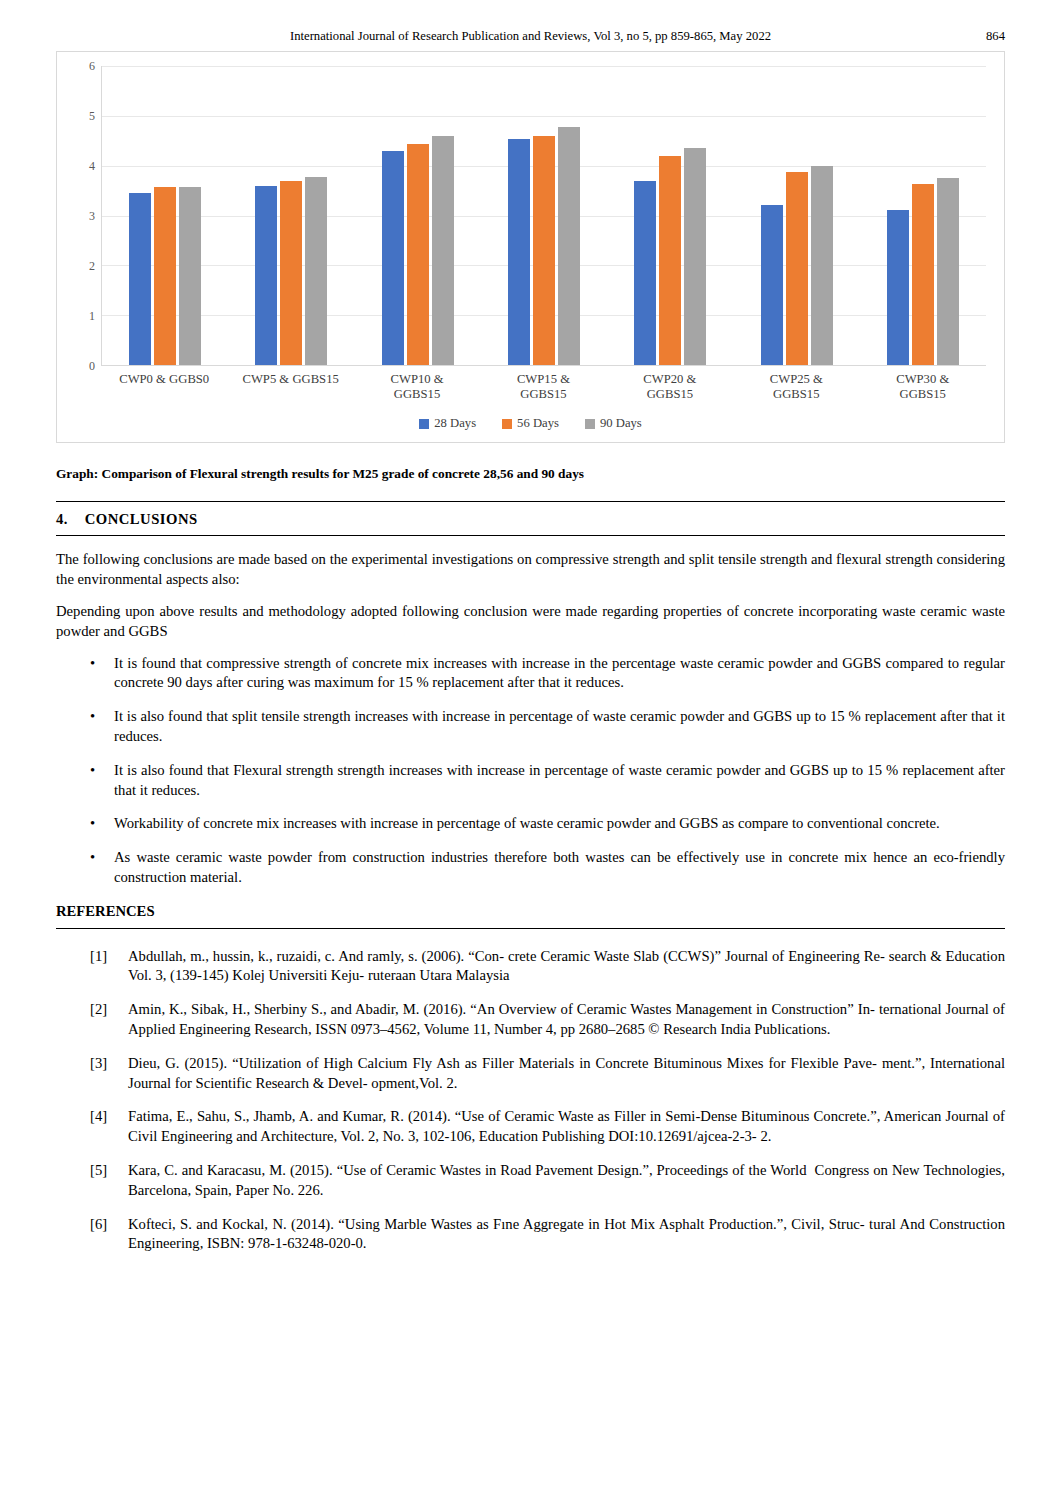International Journal of Research Publication and Reviews, Vol 3, no 5, pp 859-865, May 2022
864
6 5 4 3 2 1 0
CWP0 & GGBS0
CWP5 & GGBS15
CWP10 & GGBS15
CWP15 & GGBS15
CWP20 & GGBS15
CWP25 & GGBS15
CWP30 & GGBS15
28 Days
56 Days
90 Days
Graph: Comparison of Flexural strength results for M25 grade of concrete 28,56 and 90 days
4. CONCLUSIONS
The following conclusions are made based on the experimental investigations on compressive strength and split tensile strength and flexural strength considering the environmental aspects also:
Depending upon above results and methodology adopted following conclusion were made regarding properties of concrete incorporating waste ceramic waste powder and GGBS
It is found that compressive strength of concrete mix increases with increase in the percentage waste ceramic powder and GGBS compared to regular concrete 90 days after curing was maximum for 15 % replacement after that it reduces.
It is also found that split tensile strength increases with increase in percentage of waste ceramic powder and GGBS up to 15 % replacement after that it reduces.
It is also found that Flexural strength strength increases with increase in percentage of waste ceramic powder and GGBS up to 15 % replacement after that it reduces.
Workability of concrete mix increases with increase in percentage of waste ceramic powder and GGBS as compare to conventional concrete.
As waste ceramic waste powder from construction industries therefore both wastes can be effectively use in concrete mix hence an eco-friendly construction material.
REFERENCES
Abdullah, m., hussin, k., ruzaidi, c. And ramly, s. (2006). “Con- crete Ceramic Waste Slab (CCWS)” Journal of Engineering Re- search & Education Vol. 3, (139-145) Kolej Universiti Keju- ruteraan Utara Malaysia
Amin, K., Sibak, H., Sherbiny S., and Abadir, M. (2016). “An Overview of Ceramic Wastes Management in Construction” In- ternational Journal of Applied Engineering Research, ISSN 0973–4562, Volume 11, Number 4, pp 2680–2685 © Research India Publications.
Dieu, G. (2015). “Utilization of High Calcium Fly Ash as Filler Materials in Concrete Bituminous Mixes for Flexible Pave- ment.”, International Journal for Scientific Research & Devel- opment,Vol. 2.
Fatima, E., Sahu, S., Jhamb, A. and Kumar, R. (2014). “Use of Ceramic Waste as Filler in Semi-Dense Bituminous Concrete.”, American Journal of Civil Engineering and Architecture, Vol. 2, No. 3, 102-106, Education Publishing DOI:10.12691/ajcea-2-3- 2.
Kara, C. and Karacasu, M. (2015). “Use of Ceramic Wastes in Road Pavement Design.”, Proceedings of the World Congress on New Technologies, Barcelona, Spain, Paper No. 226.
Kofteci, S. and Kockal, N. (2014). “Using Marble Wastes as Fıne Aggregate in Hot Mix Asphalt Production.”, Civil, Struc- tural And Construction Engineering, ISBN: 978-1-63248-020-0.